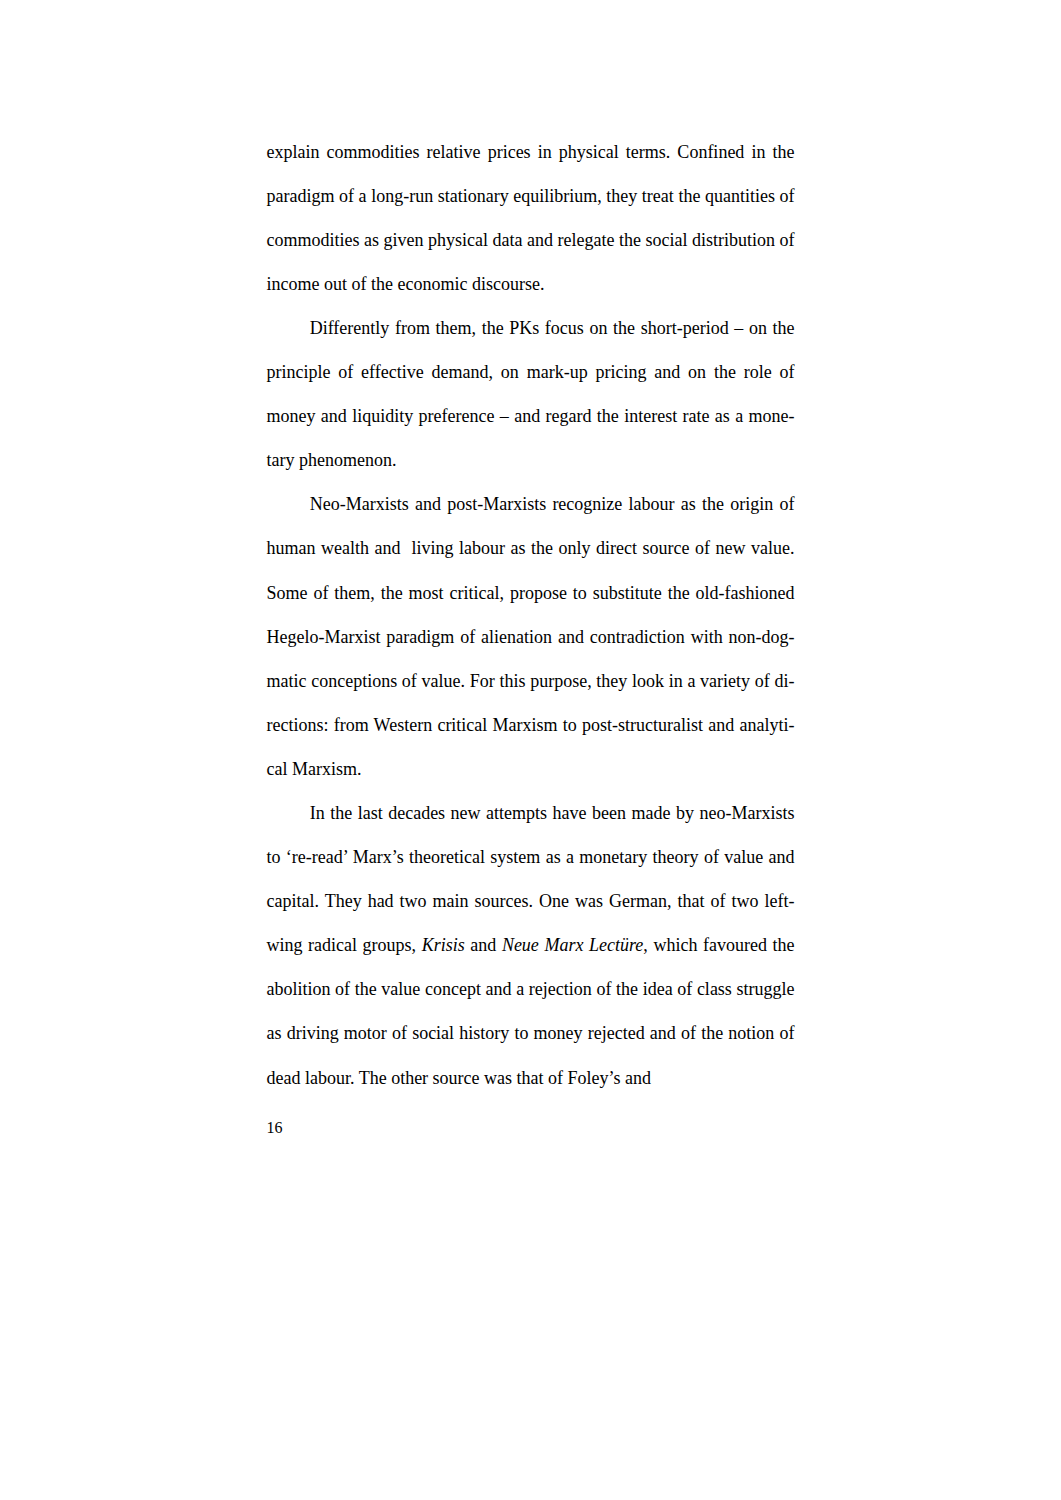explain commodities relative prices in physical terms. Confined in the paradigm of a long-run stationary equilibrium, they treat the quantities of commodities as given physical data and relegate the social distribution of income out of the economic discourse.
Differently from them, the PKs focus on the short-period – on the principle of effective demand, on mark-up pricing and on the role of money and liquidity preference – and regard the interest rate as a monetary phenomenon.
Neo-Marxists and post-Marxists recognize labour as the origin of human wealth and living labour as the only direct source of new value. Some of them, the most critical, propose to substitute the old-fashioned Hegelo-Marxist paradigm of alienation and contradiction with non-dogmatic conceptions of value. For this purpose, they look in a variety of directions: from Western critical Marxism to post-structuralist and analytical Marxism.
In the last decades new attempts have been made by neo-Marxists to ‘re-read’ Marx’s theoretical system as a monetary theory of value and capital. They had two main sources. One was German, that of two left-wing radical groups, Krisis and Neue Marx Lectüre, which favoured the abolition of the value concept and a rejection of the idea of class struggle as driving motor of social history to money rejected and of the notion of dead labour. The other source was that of Foley’s and
16